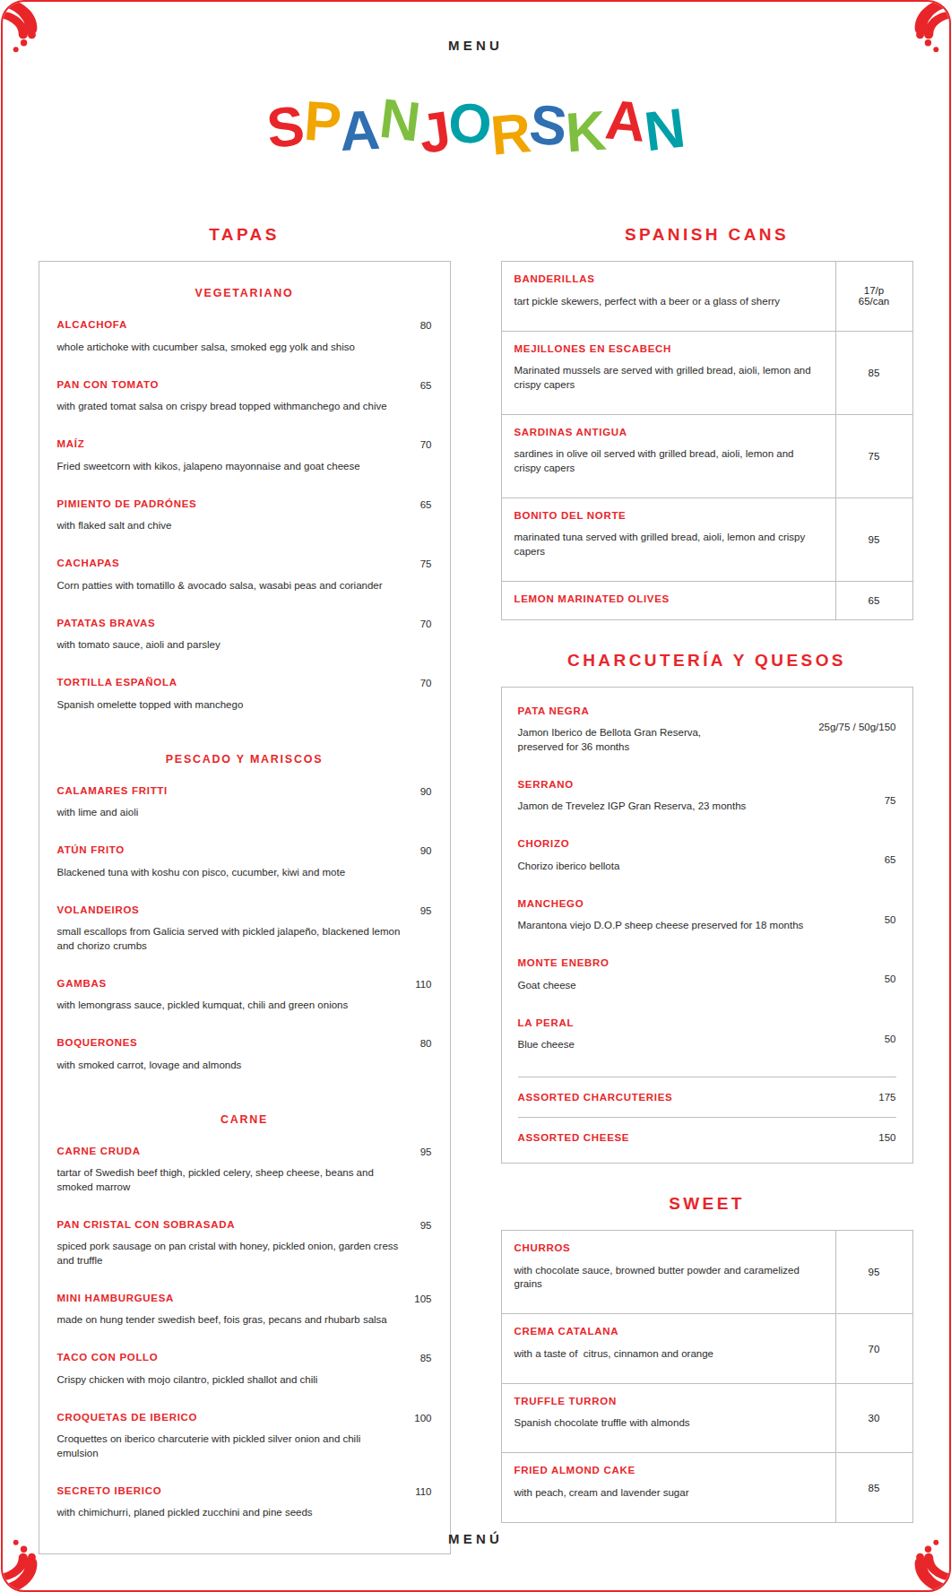MENU
SPANJORSKAN
TAPAS
VEGETARIANO
ALCACHOFA
whole artichoke with cucumber salsa, smoked egg yolk and shiso
80
PAN CON TOMATO
with grated tomat salsa on crispy bread topped withmanchego and chive
65
MAÍZ
Fried sweetcorn with kikos, jalapeno mayonnaise and goat cheese
70
PIMIENTO DE PADRÓNES
with flaked salt and chive
65
CACHAPAS
Corn patties with tomatillo & avocado salsa, wasabi peas and coriander
75
PATATAS BRAVAS
with tomato sauce, aioli and parsley
70
TORTILLA ESPAÑOLA
Spanish omelette topped with manchego
70
PESCADO Y MARISCOS
CALAMARES FRITTI
with lime and aioli
90
ATÚN FRITO
Blackened tuna with koshu con pisco, cucumber, kiwi and mote
90
VOLANDEIROS
small escallops from Galicia served with pickled jalapeño, blackened lemon and chorizo crumbs
95
GAMBAS
with lemongrass sauce, pickled kumquat, chili and green onions
110
BOQUERONES
with smoked carrot, lovage and almonds
80
CARNE
CARNE CRUDA
tartar of Swedish beef thigh, pickled celery, sheep cheese, beans and smoked marrow
95
PAN CRISTAL CON SOBRASADA
spiced pork sausage on pan cristal with honey, pickled onion, garden cress and truffle
95
MINI HAMBURGUESA
made on hung tender swedish beef, fois gras, pecans and rhubarb salsa
105
TACO CON POLLO
Crispy chicken with mojo cilantro, pickled shallot and chili
85
CROQUETAS DE IBERICO
Croquettes on iberico charcuterie with pickled silver onion and chili emulsion
100
SECRETO IBERICO
with chimichurri, planed pickled zucchini and pine seeds
110
SPANISH CANS
| BANDERILLAS tart pickle skewers, perfect with a beer or a glass of sherry | 17/p 65/can |
| MEJILLONES EN ESCABECH Marinated mussels are served with grilled bread, aioli, lemon and crispy capers | 85 |
| SARDINAS ANTIGUA sardines in olive oil served with grilled bread, aioli, lemon and crispy capers | 75 |
| BONITO DEL NORTE marinated tuna served with grilled bread, aioli, lemon and crispy capers | 95 |
| LEMON MARINATED OLIVES | 65 |
CHARCUTERÍA Y QUESOS
PATA NEGRA
Jamon Iberico de Bellota Gran Reserva,
preserved for 36 months
25g/75 / 50g/150
SERRANO
Jamon de Trevelez IGP Gran Reserva, 23 months
75
CHORIZO
Chorizo iberico bellota
65
MANCHEGO
Marantona viejo D.O.P sheep cheese preserved for 18 months
50
MONTE ENEBRO
Goat cheese
50
LA PERAL
Blue cheese
50
ASSORTED CHARCUTERIES
175
ASSORTED CHEESE
150
SWEET
| CHURROS with chocolate sauce, browned butter powder and caramelized grains | 95 |
| CREMA CATALANA with a taste of citrus, cinnamon and orange | 70 |
| TRUFFLE TURRON Spanish chocolate truffle with almonds | 30 |
| FRIED ALMOND CAKE with peach, cream and lavender sugar | 85 |
MENÚ